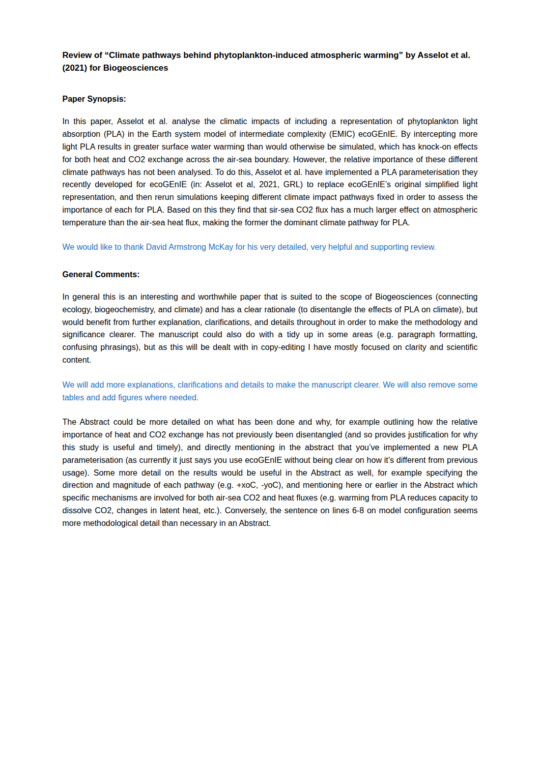Review of “Climate pathways behind phytoplankton-induced atmospheric warming” by Asselot et al. (2021) for Biogeosciences
Paper Synopsis:
In this paper, Asselot et al. analyse the climatic impacts of including a representation of phytoplankton light absorption (PLA) in the Earth system model of intermediate complexity (EMIC) ecoGEnIE. By intercepting more light PLA results in greater surface water warming than would otherwise be simulated, which has knock-on effects for both heat and CO2 exchange across the air-sea boundary. However, the relative importance of these different climate pathways has not been analysed. To do this, Asselot et al. have implemented a PLA parameterisation they recently developed for ecoGEnIE (in: Asselot et al, 2021, GRL) to replace ecoGEnIE’s original simplified light representation, and then rerun simulations keeping different climate impact pathways fixed in order to assess the importance of each for PLA. Based on this they find that sir-sea CO2 flux has a much larger effect on atmospheric temperature than the air-sea heat flux, making the former the dominant climate pathway for PLA.
We would like to thank David Armstrong McKay for his very detailed, very helpful and supporting review.
General Comments:
In general this is an interesting and worthwhile paper that is suited to the scope of Biogeosciences (connecting ecology, biogeochemistry, and climate) and has a clear rationale (to disentangle the effects of PLA on climate), but would benefit from further explanation, clarifications, and details throughout in order to make the methodology and significance clearer. The manuscript could also do with a tidy up in some areas (e.g. paragraph formatting, confusing phrasings), but as this will be dealt with in copy-editing I have mostly focused on clarity and scientific content.
We will add more explanations, clarifications and details to make the manuscript clearer. We will also remove some tables and add figures where needed.
The Abstract could be more detailed on what has been done and why, for example outlining how the relative importance of heat and CO2 exchange has not previously been disentangled (and so provides justification for why this study is useful and timely), and directly mentioning in the abstract that you’ve implemented a new PLA parameterisation (as currently it just says you use ecoGEnIE without being clear on how it’s different from previous usage). Some more detail on the results would be useful in the Abstract as well, for example specifying the direction and magnitude of each pathway (e.g. +xoC, -yoC), and mentioning here or earlier in the Abstract which specific mechanisms are involved for both air-sea CO2 and heat fluxes (e.g. warming from PLA reduces capacity to dissolve CO2, changes in latent heat, etc.). Conversely, the sentence on lines 6-8 on model configuration seems more methodological detail than necessary in an Abstract.